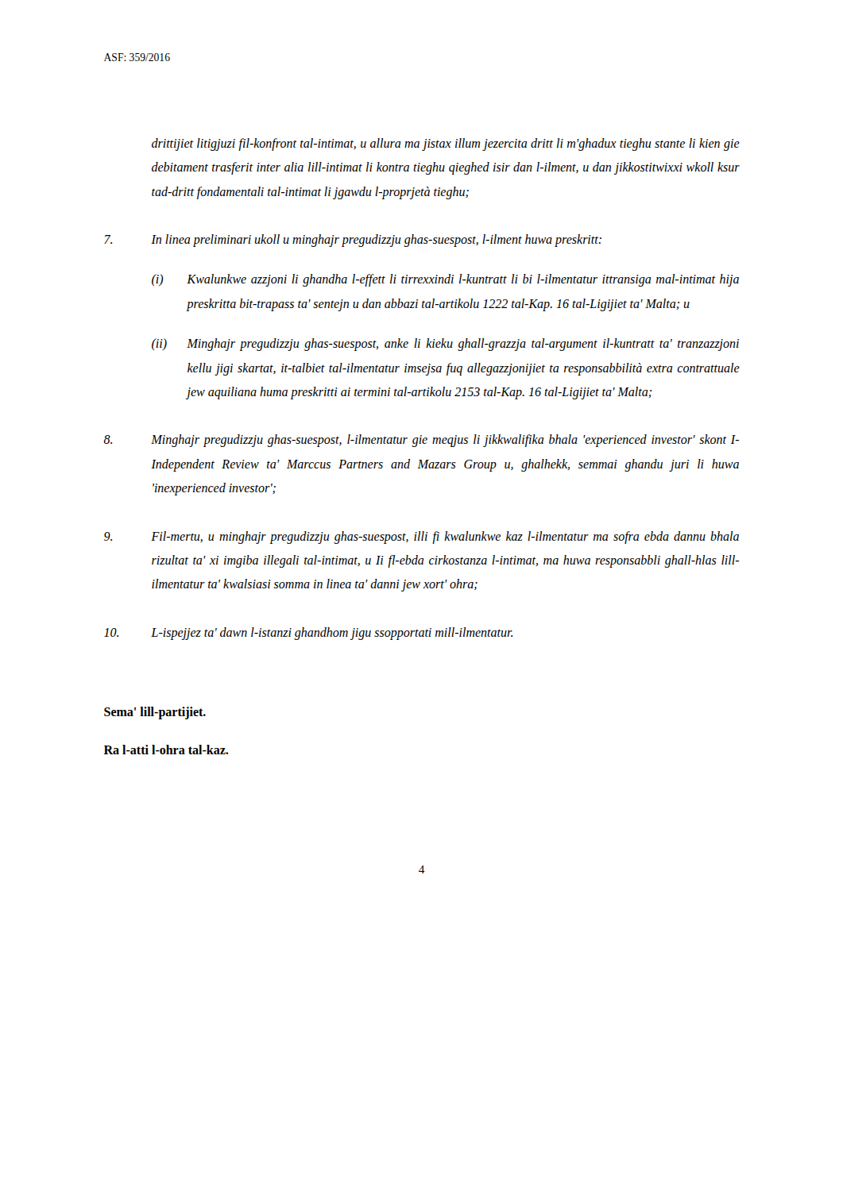ASF: 359/2016
drittijiet litigjuzi fil-konfront tal-intimat, u allura ma jistax illum jezercita dritt li m'ghadux tieghu stante li kien gie debitament trasferit inter alia lill-intimat li kontra tieghu qieghed isir dan l-ilment, u dan jikkostitwixxi wkoll ksur tad-dritt fondamentali tal-intimat li jgawdu l-proprjetà tieghu;
In linea preliminari ukoll u minghajr pregudizzju ghas-suespost, l-ilment huwa preskritt:
Kwalunkwe azzjoni li ghandha l-effett li tirrexxindi l-kuntratt li bi l-ilmentatur ittransiga mal-intimat hija preskritta bit-trapass ta' sentejn u dan abbazi tal-artikolu 1222 tal-Kap. 16 tal-Ligijiet ta' Malta; u
Minghajr pregudizzju ghas-suespost, anke li kieku ghall-grazzja tal-argument il-kuntratt ta' tranzazzjoni kellu jigi skartat, it-talbiet tal-ilmentatur imsejsa fuq allegazzjonijiet ta responsabbilità extra contrattuale jew aquiliana huma preskritti ai termini tal-artikolu 2153 tal-Kap. 16 tal-Ligijiet ta' Malta;
Minghajr pregudizzju ghas-suespost, l-ilmentatur gie meqjus li jikkwalifika bhala 'experienced investor' skont I-Independent Review ta' Marccus Partners and Mazars Group u, ghalhekk, semmai ghandu juri li huwa 'inexperienced investor';
Fil-mertu, u minghajr pregudizzju ghas-suespost, illi fi kwalunkwe kaz l-ilmentatur ma sofra ebda dannu bhala rizultat ta' xi imgiba illegali tal-intimat, u Ii fl-ebda cirkostanza l-intimat, ma huwa responsabbli ghall-hlas lill-ilmentatur ta' kwalsiasi somma in linea ta' danni jew xort' ohra;
L-ispejjez ta' dawn l-istanzi ghandhom jigu ssopportati mill-ilmentatur.
Sema' lill-partijiet.
Ra l-atti l-ohra tal-kaz.
4